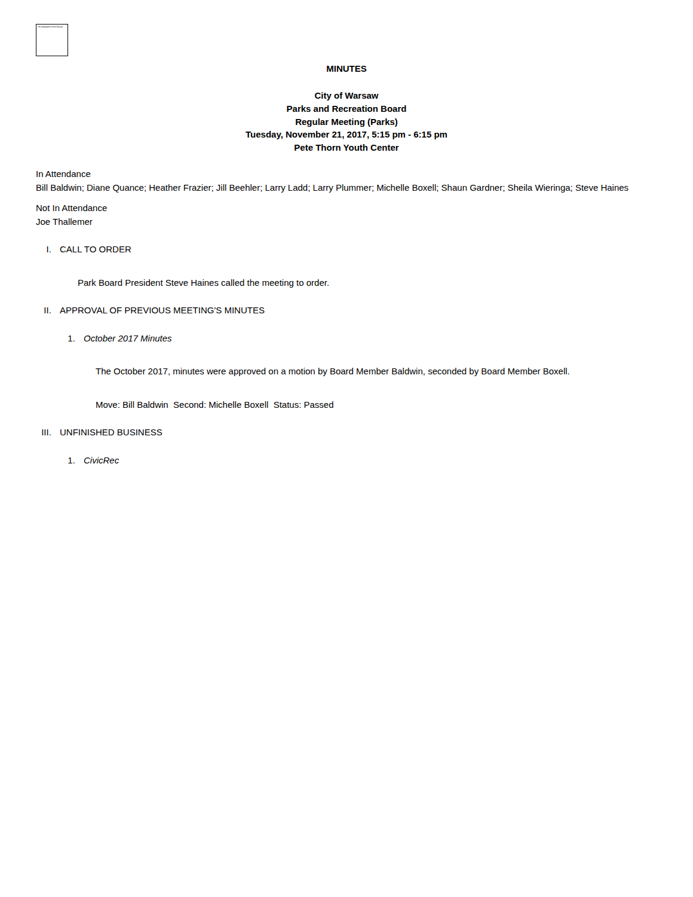The employment of the Warsaw
MINUTES
City of Warsaw
Parks and Recreation Board
Regular Meeting (Parks)
Tuesday, November 21, 2017, 5:15 pm - 6:15 pm
Pete Thorn Youth Center
In Attendance
Bill Baldwin; Diane Quance; Heather Frazier; Jill Beehler; Larry Ladd; Larry Plummer; Michelle Boxell; Shaun Gardner; Sheila Wieringa; Steve Haines
Not In Attendance
Joe Thallemer
CALL TO ORDER
Park Board President Steve Haines called the meeting to order.
APPROVAL OF PREVIOUS MEETING'S MINUTES
October 2017 Minutes
The October 2017, minutes were approved on a motion by Board Member Baldwin, seconded by Board Member Boxell.
Move: Bill Baldwin Second: Michelle Boxell Status: Passed
UNFINISHED BUSINESS
CivicRec